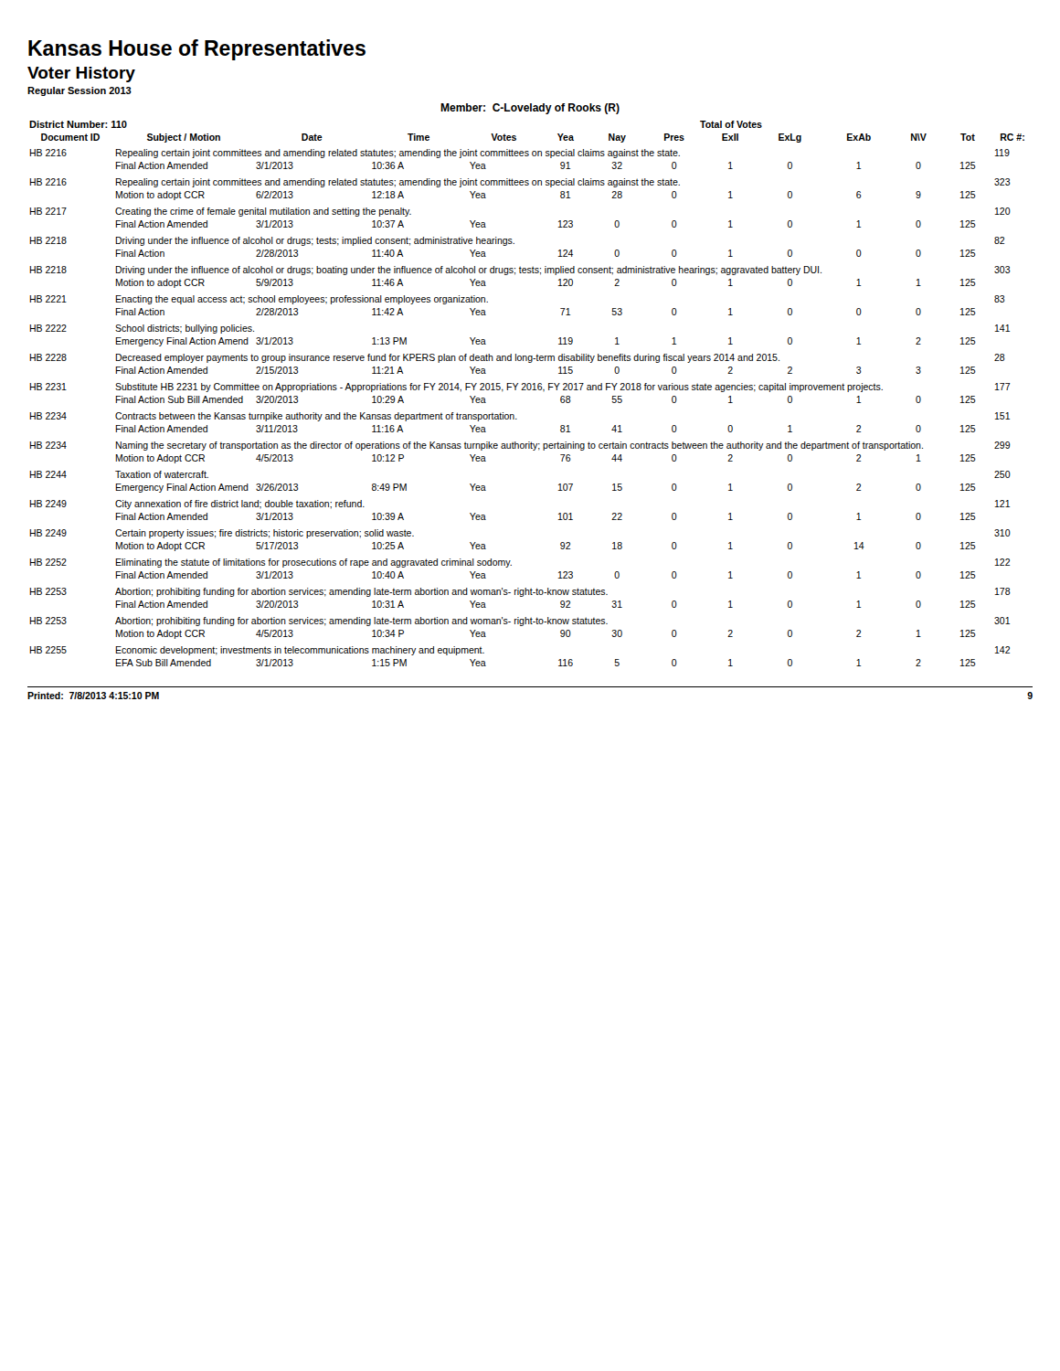Kansas House of Representatives
Voter History
Regular Session 2013
Member: C-Lovelady of Rooks (R)
| District Number: 110 | Total of Votes | |
| Document ID | Subject / Motion | Date | Time | Votes | Yea | Nay | Pres | ExII | ExLg | ExAb | N\V | Tot | RC #: |
| --- | --- | --- | --- | --- | --- | --- | --- | --- | --- | --- | --- | --- | --- |
| HB 2216 | Repealing certain joint committees and amending related statutes; amending the joint committees on special claims against the state. | 119 |
| | Final Action Amended | 3/1/2013 | 10:36 A | Yea | 91 | 32 | 0 | 1 | 0 | 1 | 0 | 125 | |
| HB 2216 | Repealing certain joint committees and amending related statutes; amending the joint committees on special claims against the state. | 323 |
| | Motion to adopt CCR | 6/2/2013 | 12:18 A | Yea | 81 | 28 | 0 | 1 | 0 | 6 | 9 | 125 | |
| HB 2217 | Creating the crime of female genital mutilation and setting the penalty. | 120 |
| | Final Action Amended | 3/1/2013 | 10:37 A | Yea | 123 | 0 | 0 | 1 | 0 | 1 | 0 | 125 | |
| HB 2218 | Driving under the influence of alcohol or drugs; tests; implied consent; administrative hearings. | 82 |
| | Final Action | 2/28/2013 | 11:40 A | Yea | 124 | 0 | 0 | 1 | 0 | 0 | 0 | 125 | |
| HB 2218 | Driving under the influence of alcohol or drugs; boating under the influence of alcohol or drugs; tests; implied consent; administrative hearings; aggravated battery DUI. | 303 |
| | Motion to adopt CCR | 5/9/2013 | 11:46 A | Yea | 120 | 2 | 0 | 1 | 0 | 1 | 1 | 125 | |
| HB 2221 | Enacting the equal access act; school employees; professional employees organization. | 83 |
| | Final Action | 2/28/2013 | 11:42 A | Yea | 71 | 53 | 0 | 1 | 0 | 0 | 0 | 125 | |
| HB 2222 | School districts; bullying policies. | 141 |
| | Emergency Final Action Amend | 3/1/2013 | 1:13 PM | Yea | 119 | 1 | 1 | 1 | 0 | 1 | 2 | 125 | |
| HB 2228 | Decreased employer payments to group insurance reserve fund for KPERS plan of death and long-term disability benefits during fiscal years 2014 and 2015. | 28 |
| | Final Action Amended | 2/15/2013 | 11:21 A | Yea | 115 | 0 | 0 | 2 | 2 | 3 | 3 | 125 | |
| HB 2231 | Substitute HB 2231 by Committee on Appropriations - Appropriations for FY 2014, FY 2015, FY 2016, FY 2017 and FY 2018 for various state agencies; capital improvement projects. | 177 |
| | Final Action Sub Bill Amended | 3/20/2013 | 10:29 A | Yea | 68 | 55 | 0 | 1 | 0 | 1 | 0 | 125 | |
| HB 2234 | Contracts between the Kansas turnpike authority and the Kansas department of transportation. | 151 |
| | Final Action Amended | 3/11/2013 | 11:16 A | Yea | 81 | 41 | 0 | 0 | 1 | 2 | 0 | 125 | |
| HB 2234 | Naming the secretary of transportation as the director of operations of the Kansas turnpike authority; pertaining to certain contracts between the authority and the department of transportation. | 299 |
| | Motion to Adopt CCR | 4/5/2013 | 10:12 P | Yea | 76 | 44 | 0 | 2 | 0 | 2 | 1 | 125 | |
| HB 2244 | Taxation of watercraft. | 250 |
| | Emergency Final Action Amend | 3/26/2013 | 8:49 PM | Yea | 107 | 15 | 0 | 1 | 0 | 2 | 0 | 125 | |
| HB 2249 | City annexation of fire district land; double taxation; refund. | 121 |
| | Final Action Amended | 3/1/2013 | 10:39 A | Yea | 101 | 22 | 0 | 1 | 0 | 1 | 0 | 125 | |
| HB 2249 | Certain property issues; fire districts; historic preservation; solid waste. | 310 |
| | Motion to Adopt CCR | 5/17/2013 | 10:25 A | Yea | 92 | 18 | 0 | 1 | 0 | 14 | 0 | 125 | |
| HB 2252 | Eliminating the statute of limitations for prosecutions of rape and aggravated criminal sodomy. | 122 |
| | Final Action Amended | 3/1/2013 | 10:40 A | Yea | 123 | 0 | 0 | 1 | 0 | 1 | 0 | 125 | |
| HB 2253 | Abortion; prohibiting funding for abortion services; amending late-term abortion and woman's- right-to-know statutes. | 178 |
| | Final Action Amended | 3/20/2013 | 10:31 A | Yea | 92 | 31 | 0 | 1 | 0 | 1 | 0 | 125 | |
| HB 2253 | Abortion; prohibiting funding for abortion services; amending late-term abortion and woman's- right-to-know statutes. | 301 |
| | Motion to Adopt CCR | 4/5/2013 | 10:34 P | Yea | 90 | 30 | 0 | 2 | 0 | 2 | 1 | 125 | |
| HB 2255 | Economic development; investments in telecommunications machinery and equipment. | 142 |
| | EFA Sub Bill Amended | 3/1/2013 | 1:15 PM | Yea | 116 | 5 | 0 | 1 | 0 | 1 | 2 | 125 | |
Printed: 7/8/2013 4:15:10 PM 9